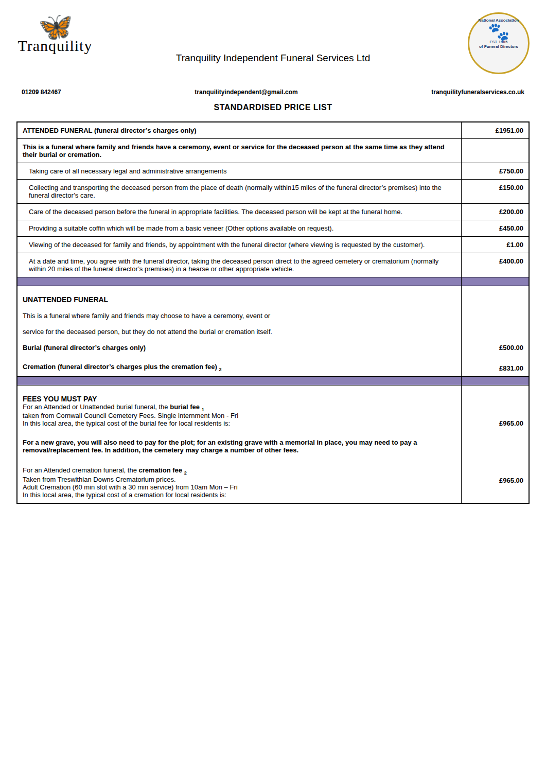🦋
Tranquility
National Association
🐾
EST 1905
of Funeral Directors
Tranquility Independent Funeral Services Ltd
01209 842467 tranquilityindependent@gmail.com tranquilityfuneralservices.co.uk
STANDARDISED PRICE LIST
| ATTENDED FUNERAL (funeral director’s charges only) | £1951.00 |
| This is a funeral where family and friends have a ceremony, event or service for the deceased person at the same time as they attend their burial or cremation. | |
| Taking care of all necessary legal and administrative arrangements | £750.00 |
| Collecting and transporting the deceased person from the place of death (normally within15 miles of the funeral director’s premises) into the funeral director’s care. | £150.00 |
| Care of the deceased person before the funeral in appropriate facilities. The deceased person will be kept at the funeral home. | £200.00 |
| Providing a suitable coffin which will be made from a basic veneer (Other options available on request). | £450.00 |
| Viewing of the deceased for family and friends, by appointment with the funeral director (where viewing is requested by the customer). | £1.00 |
| At a date and time, you agree with the funeral director, taking the deceased person direct to the agreed cemetery or crematorium (normally within 20 miles of the funeral director’s premises) in a hearse or other appropriate vehicle. | £400.00 |
| UNATTENDED FUNERAL | |
| This is a funeral where family and friends may choose to have a ceremony, event or | |
| service for the deceased person, but they do not attend the burial or cremation itself. | |
| Burial (funeral director’s charges only) | £500.00 |
| Cremation (funeral director’s charges plus the cremation fee) 2 | £831.00 |
| FEES YOU MUST PAY For an Attended or Unattended burial funeral, the burial fee 1 taken from Cornwall Council Cemetery Fees. Single internment Mon - Fri In this local area, the typical cost of the burial fee for local residents is: | £965.00 |
| For a new grave, you will also need to pay for the plot; for an existing grave with a memorial in place, you may need to pay a removal/replacement fee. In addition, the cemetery may charge a number of other fees. | |
| For an Attended cremation funeral, the cremation fee 2 Taken from Treswithian Downs Crematorium prices. Adult Cremation (60 min slot with a 30 min service) from 10am Mon – Fri In this local area, the typical cost of a cremation for local residents is: | £965.00 |